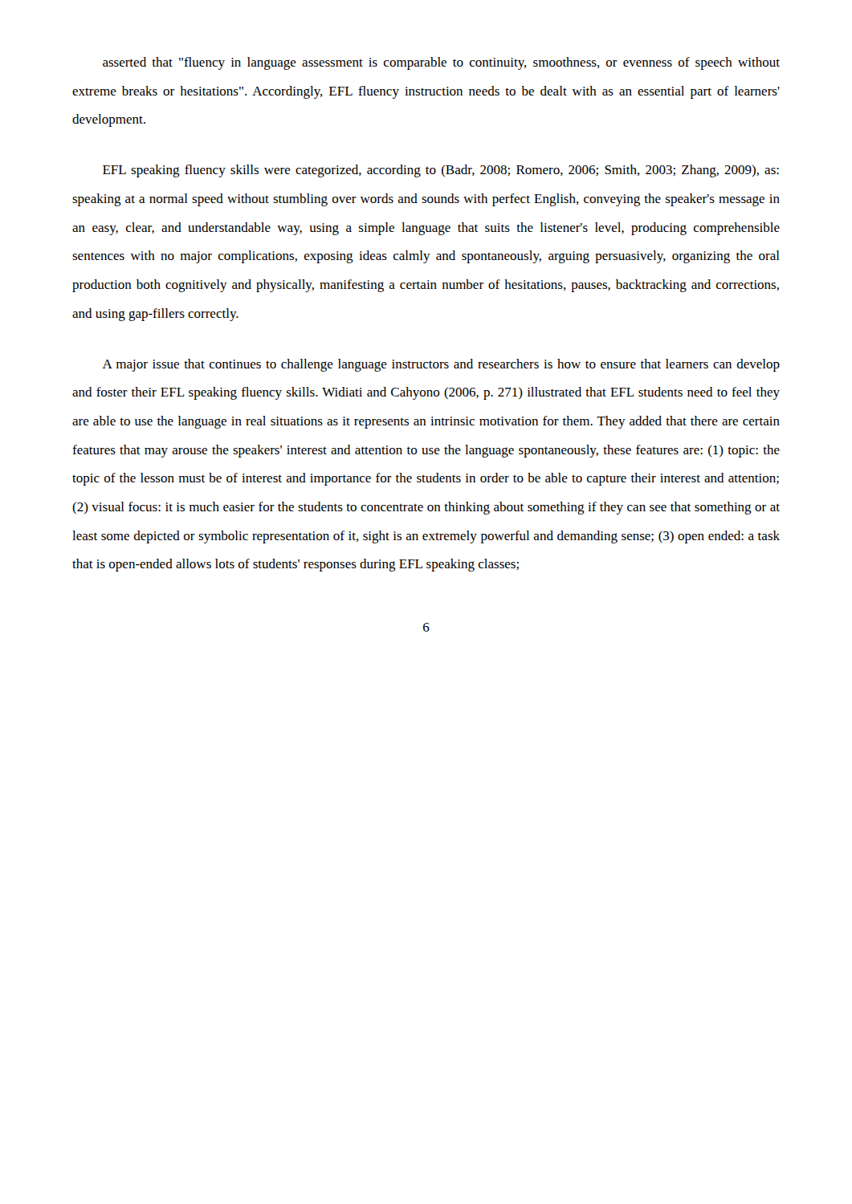asserted that "fluency in language assessment is comparable to continuity, smoothness, or evenness of speech without extreme breaks or hesitations". Accordingly, EFL fluency instruction needs to be dealt with as an essential part of learners' development.
EFL speaking fluency skills were categorized, according to (Badr, 2008; Romero, 2006; Smith, 2003; Zhang, 2009), as: speaking at a normal speed without stumbling over words and sounds with perfect English, conveying the speaker's message in an easy, clear, and understandable way, using a simple language that suits the listener's level, producing comprehensible sentences with no major complications, exposing ideas calmly and spontaneously, arguing persuasively, organizing the oral production both cognitively and physically, manifesting a certain number of hesitations, pauses, backtracking and corrections, and using gap-fillers correctly.
A major issue that continues to challenge language instructors and researchers is how to ensure that learners can develop and foster their EFL speaking fluency skills. Widiati and Cahyono (2006, p. 271) illustrated that EFL students need to feel they are able to use the language in real situations as it represents an intrinsic motivation for them. They added that there are certain features that may arouse the speakers' interest and attention to use the language spontaneously, these features are: (1) topic: the topic of the lesson must be of interest and importance for the students in order to be able to capture their interest and attention; (2) visual focus: it is much easier for the students to concentrate on thinking about something if they can see that something or at least some depicted or symbolic representation of it, sight is an extremely powerful and demanding sense; (3) open ended: a task that is open-ended allows lots of students' responses during EFL speaking classes;
6